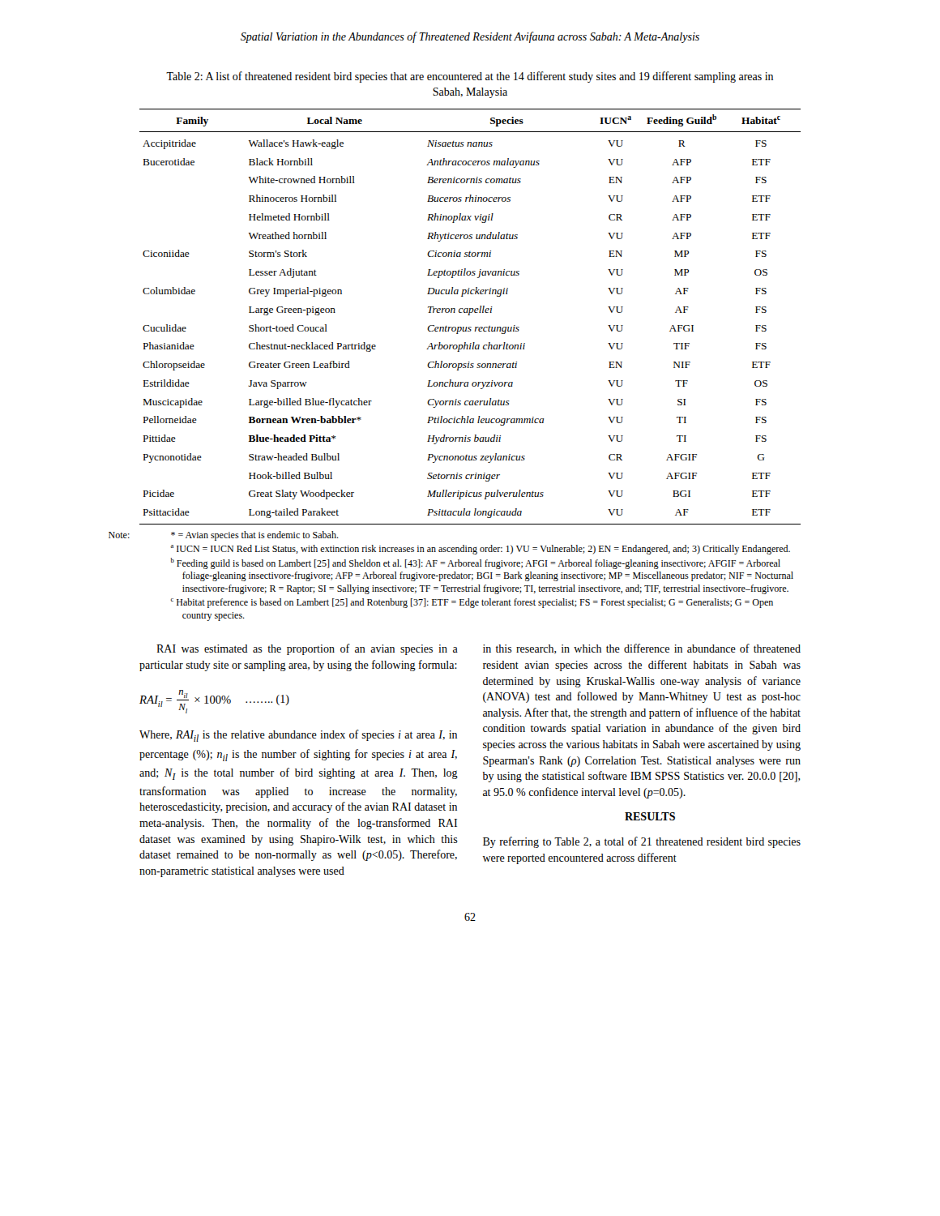Spatial Variation in the Abundances of Threatened Resident Avifauna across Sabah: A Meta-Analysis
Table 2: A list of threatened resident bird species that are encountered at the 14 different study sites and 19 different sampling areas in Sabah, Malaysia
| Family | Local Name | Species | IUCN a | Feeding Guild b | Habitat c |
| --- | --- | --- | --- | --- | --- |
| Accipitridae | Wallace's Hawk-eagle | Nisaetus nanus | VU | R | FS |
| Bucerotidae | Black Hornbill | Anthracoceros malayanus | VU | AFP | ETF |
| | White-crowned Hornbill | Berenicornis comatus | EN | AFP | FS |
| | Rhinoceros Hornbill | Buceros rhinoceros | VU | AFP | ETF |
| | Helmeted Hornbill | Rhinoplax vigil | CR | AFP | ETF |
| | Wreathed hornbill | Rhyticeros undulatus | VU | AFP | ETF |
| Ciconiidae | Storm's Stork | Ciconia stormi | EN | MP | FS |
| | Lesser Adjutant | Leptoptilos javanicus | VU | MP | OS |
| Columbidae | Grey Imperial-pigeon | Ducula pickeringii | VU | AF | FS |
| | Large Green-pigeon | Treron capellei | VU | AF | FS |
| Cuculidae | Short-toed Coucal | Centropus rectunguis | VU | AFGI | FS |
| Phasianidae | Chestnut-necklaced Partridge | Arborophila charltonii | VU | TIF | FS |
| Chloropseidae | Greater Green Leafbird | Chloropsis sonnerati | EN | NIF | ETF |
| Estrildidae | Java Sparrow | Lonchura oryzivora | VU | TF | OS |
| Muscicapidae | Large-billed Blue-flycatcher | Cyornis caerulatus | VU | SI | FS |
| Pellorneidae | Bornean Wren-babbler * | Ptilocichla leucogrammica | VU | TI | FS |
| Pittidae | Blue-headed Pitta * | Hydrornis baudii | VU | TI | FS |
| Pycnonotidae | Straw-headed Bulbul | Pycnonotus zeylanicus | CR | AFGIF | G |
| | Hook-billed Bulbul | Setornis criniger | VU | AFGIF | ETF |
| Picidae | Great Slaty Woodpecker | Mulleripicus pulverulentus | VU | BGI | ETF |
| Psittacidae | Long-tailed Parakeet | Psittacula longicauda | VU | AF | ETF |
Note:* = Avian species that is endemic to Sabah.
a IUCN = IUCN Red List Status, with extinction risk increases in an ascending order: 1) VU = Vulnerable; 2) EN = Endangered, and; 3) Critically Endangered.
b Feeding guild is based on Lambert [25] and Sheldon et al. [43]: AF = Arboreal frugivore; AFGI = Arboreal foliage-gleaning insectivore; AFGIF = Arboreal foliage-gleaning insectivore-frugivore; AFP = Arboreal frugivore-predator; BGI = Bark gleaning insectivore; MP = Miscellaneous predator; NIF = Nocturnal insectivore-frugivore; R = Raptor; SI = Sallying insectivore; TF = Terrestrial frugivore; TI, terrestrial insectivore, and; TIF, terrestrial insectivore–frugivore.
c Habitat preference is based on Lambert [25] and Rotenburg [37]: ETF = Edge tolerant forest specialist; FS = Forest specialist; G = Generalists; G = Open country species.
RAI was estimated as the proportion of an avian species in a particular study site or sampling area, by using the following formula:
RAIil = nil Nl × 100% …….. (1)
Where, RAIil is the relative abundance index of species i at area I, in percentage (%); nil is the number of sighting for species i at area I, and; NI is the total number of bird sighting at area I. Then, log transformation was applied to increase the normality, heteroscedasticity, precision, and accuracy of the avian RAI dataset in meta-analysis. Then, the normality of the log-transformed RAI dataset was examined by using Shapiro-Wilk test, in which this dataset remained to be non-normally as well (p<0.05). Therefore, non-parametric statistical analyses were used
in this research, in which the difference in abundance of threatened resident avian species across the different habitats in Sabah was determined by using Kruskal-Wallis one-way analysis of variance (ANOVA) test and followed by Mann-Whitney U test as post-hoc analysis. After that, the strength and pattern of influence of the habitat condition towards spatial variation in abundance of the given bird species across the various habitats in Sabah were ascertained by using Spearman's Rank (ρ) Correlation Test. Statistical analyses were run by using the statistical software IBM SPSS Statistics ver. 20.0.0 [20], at 95.0 % confidence interval level (p=0.05).
RESULTS
By referring to Table 2, a total of 21 threatened resident bird species were reported encountered across different
62